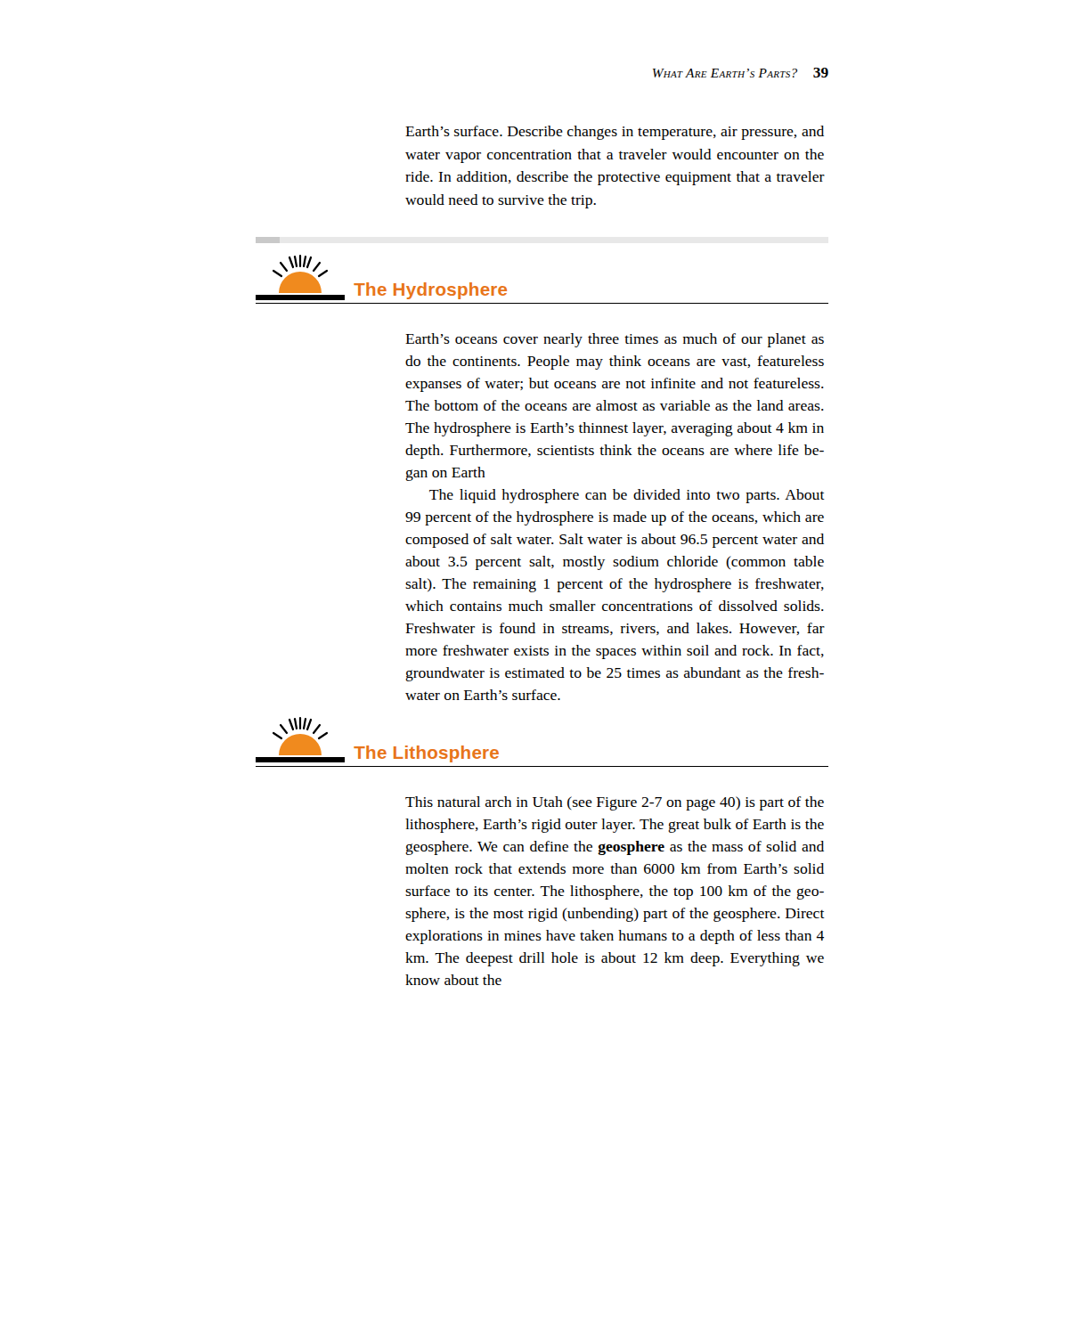What Are Earth’s Parts?39
Earth’s surface. Describe changes in temperature, air pressure, and water vapor concentration that a traveler would encounter on the ride. In addition, describe the protective equipment that a traveler would need to survive the trip.
The Hydrosphere
Earth’s oceans cover nearly three times as much of our planet as do the continents. People may think oceans are vast, featureless expanses of water; but oceans are not infinite and not featureless. The bottom of the oceans are almost as variable as the land areas. The hydrosphere is Earth’s thinnest layer, averaging about 4 km in depth. Furthermore, scientists think the oceans are where life began on Earth
The liquid hydrosphere can be divided into two parts. About 99 percent of the hydrosphere is made up of the oceans, which are composed of salt water. Salt water is about 96.5 percent water and about 3.5 percent salt, mostly sodium chloride (common table salt). The remaining 1 percent of the hydrosphere is freshwater, which contains much smaller concentrations of dissolved solids. Freshwater is found in streams, rivers, and lakes. However, far more freshwater exists in the spaces within soil and rock. In fact, groundwater is estimated to be 25 times as abundant as the freshwater on Earth’s surface.
The Lithosphere
This natural arch in Utah (see Figure 2-7 on page 40) is part of the lithosphere, Earth’s rigid outer layer. The great bulk of Earth is the geosphere. We can define the geosphere as the mass of solid and molten rock that extends more than 6000 km from Earth’s solid surface to its center. The lithosphere, the top 100 km of the geosphere, is the most rigid (unbending) part of the geosphere. Direct explorations in mines have taken humans to a depth of less than 4 km. The deepest drill hole is about 12 km deep. Everything we know about the